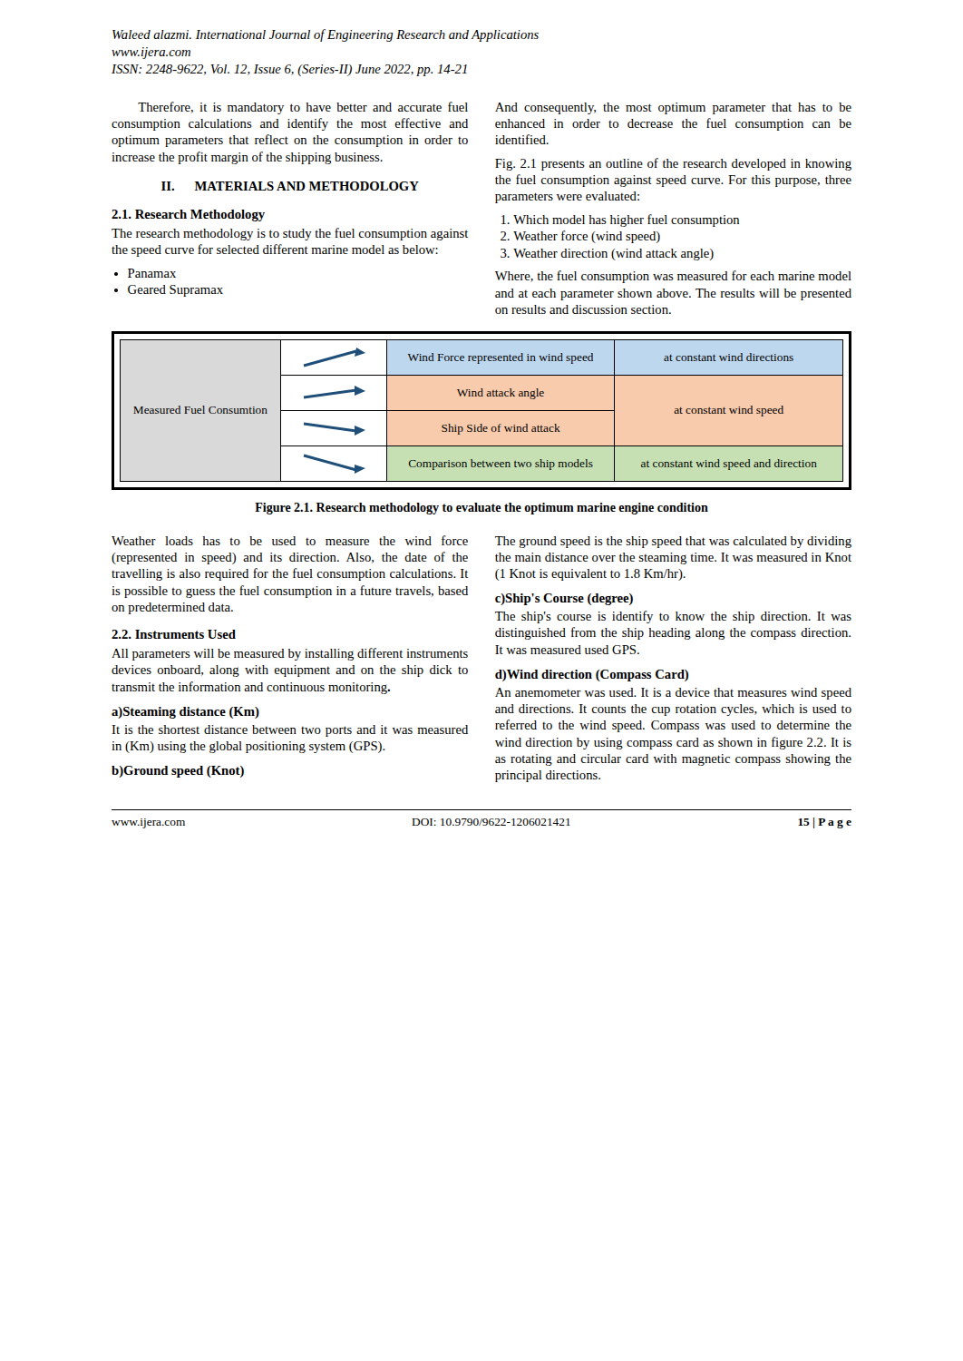Waleed alazmi. International Journal of Engineering Research and Applications
www.ijera.com
ISSN: 2248-9622, Vol. 12, Issue 6, (Series-II) June 2022, pp. 14-21
Therefore, it is mandatory to have better and accurate fuel consumption calculations and identify the most effective and optimum parameters that reflect on the consumption in order to increase the profit margin of the shipping business.
II. Materials and Methodology
2.1. Research Methodology
The research methodology is to study the fuel consumption against the speed curve for selected different marine model as below:
Panamax
Geared Supramax
And consequently, the most optimum parameter that has to be enhanced in order to decrease the fuel consumption can be identified.
Fig. 2.1 presents an outline of the research developed in knowing the fuel consumption against speed curve. For this purpose, three parameters were evaluated:
Which model has higher fuel consumption
Weather force (wind speed)
Weather direction (wind attack angle)
Where, the fuel consumption was measured for each marine model and at each parameter shown above. The results will be presented on results and discussion section.
| Measured Fuel Consumtion | | Wind Force represented in wind speed | at constant wind directions |
| | Wind attack angle | at constant wind speed |
| | Ship Side of wind attack |
| | Comparison between two ship models | at constant wind speed and direction |
Figure 2.1. Research methodology to evaluate the optimum marine engine condition
Weather loads has to be used to measure the wind force (represented in speed) and its direction. Also, the date of the travelling is also required for the fuel consumption calculations. It is possible to guess the fuel consumption in a future travels, based on predetermined data.
2.2. Instruments Used
All parameters will be measured by installing different instruments devices onboard, along with equipment and on the ship dick to transmit the information and continuous monitoring.
a)Steaming distance (Km)
It is the shortest distance between two ports and it was measured in (Km) using the global positioning system (GPS).
b)Ground speed (Knot)
The ground speed is the ship speed that was calculated by dividing the main distance over the steaming time. It was measured in Knot (1 Knot is equivalent to 1.8 Km/hr).
c)Ship's Course (degree)
The ship's course is identify to know the ship direction. It was distinguished from the ship heading along the compass direction. It was measured used GPS.
d)Wind direction (Compass Card)
An anemometer was used. It is a device that measures wind speed and directions. It counts the cup rotation cycles, which is used to referred to the wind speed. Compass was used to determine the wind direction by using compass card as shown in figure 2.2. It is as rotating and circular card with magnetic compass showing the principal directions.
www.ijera.com
DOI: 10.9790/9622-1206021421
15 | P a g e